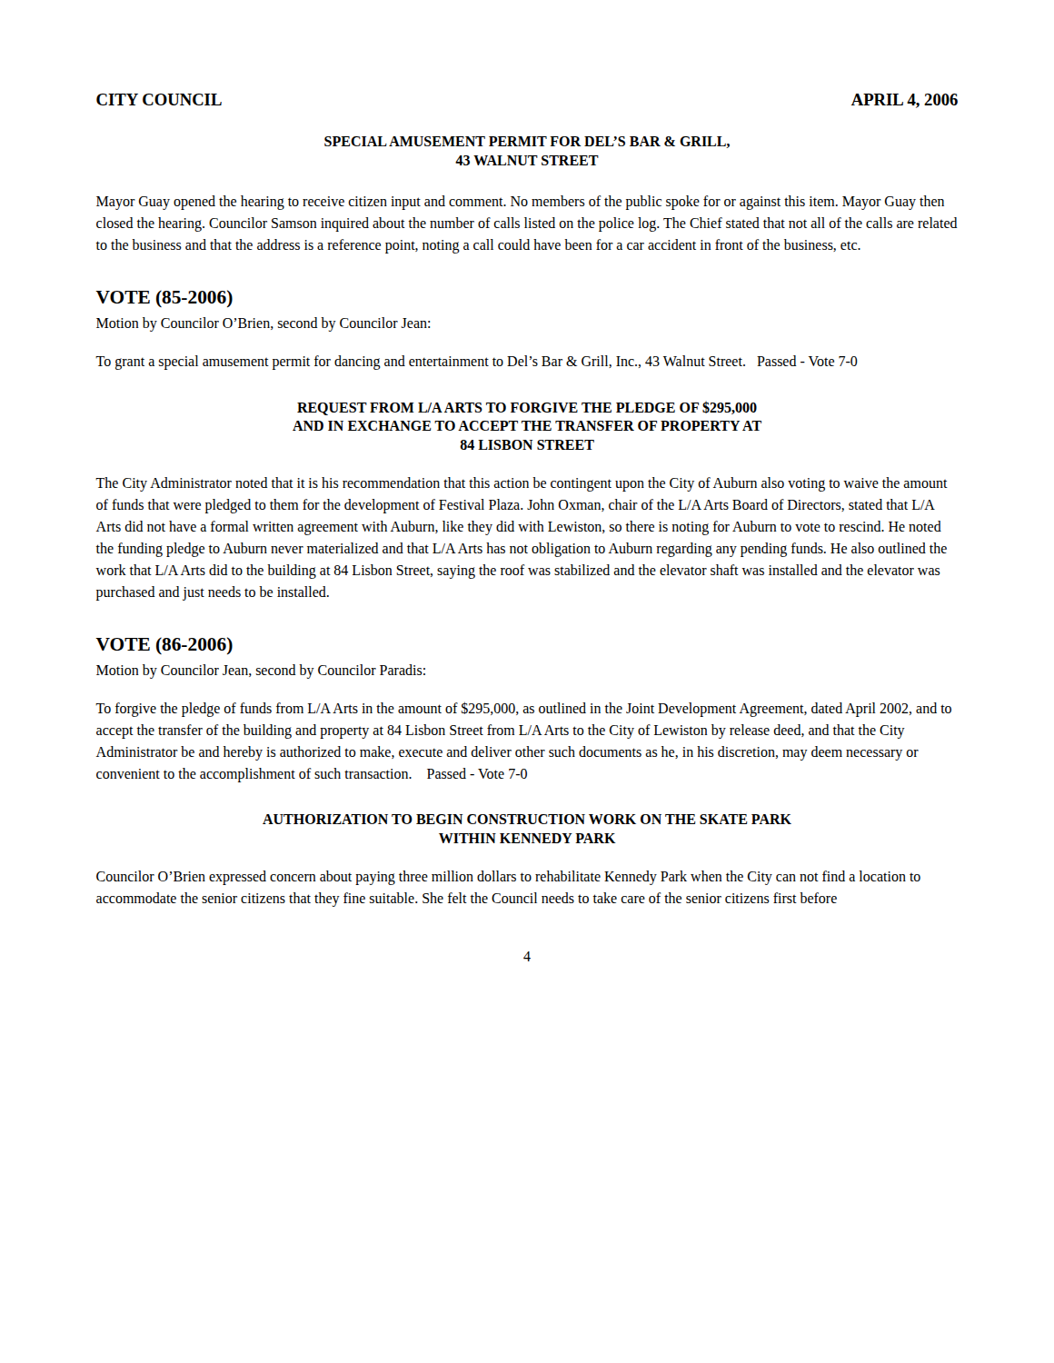CITY COUNCIL APRIL 4, 2006
Special Amusement Permit for Del’s Bar & Grill,
43 Walnut Street
Mayor Guay opened the hearing to receive citizen input and comment. No members of the public spoke for or against this item. Mayor Guay then closed the hearing. Councilor Samson inquired about the number of calls listed on the police log. The Chief stated that not all of the calls are related to the business and that the address is a reference point, noting a call could have been for a car accident in front of the business, etc.
VOTE (85-2006)
Motion by Councilor O’Brien, second by Councilor Jean:
To grant a special amusement permit for dancing and entertainment to Del’s Bar & Grill, Inc., 43 Walnut Street. Passed - Vote 7-0
Request from L/A Arts to Forgive the Pledge of $295,000
and in Exchange to Accept the Transfer of Property at
84 Lisbon Street
The City Administrator noted that it is his recommendation that this action be contingent upon the City of Auburn also voting to waive the amount of funds that were pledged to them for the development of Festival Plaza. John Oxman, chair of the L/A Arts Board of Directors, stated that L/A Arts did not have a formal written agreement with Auburn, like they did with Lewiston, so there is noting for Auburn to vote to rescind. He noted the funding pledge to Auburn never materialized and that L/A Arts has not obligation to Auburn regarding any pending funds. He also outlined the work that L/A Arts did to the building at 84 Lisbon Street, saying the roof was stabilized and the elevator shaft was installed and the elevator was purchased and just needs to be installed.
VOTE (86-2006)
Motion by Councilor Jean, second by Councilor Paradis:
To forgive the pledge of funds from L/A Arts in the amount of $295,000, as outlined in the Joint Development Agreement, dated April 2002, and to accept the transfer of the building and property at 84 Lisbon Street from L/A Arts to the City of Lewiston by release deed, and that the City Administrator be and hereby is authorized to make, execute and deliver other such documents as he, in his discretion, may deem necessary or convenient to the accomplishment of such transaction. Passed - Vote 7-0
Authorization to Begin Construction Work on the Skate Park
within Kennedy Park
Councilor O’Brien expressed concern about paying three million dollars to rehabilitate Kennedy Park when the City can not find a location to accommodate the senior citizens that they fine suitable. She felt the Council needs to take care of the senior citizens first before
4